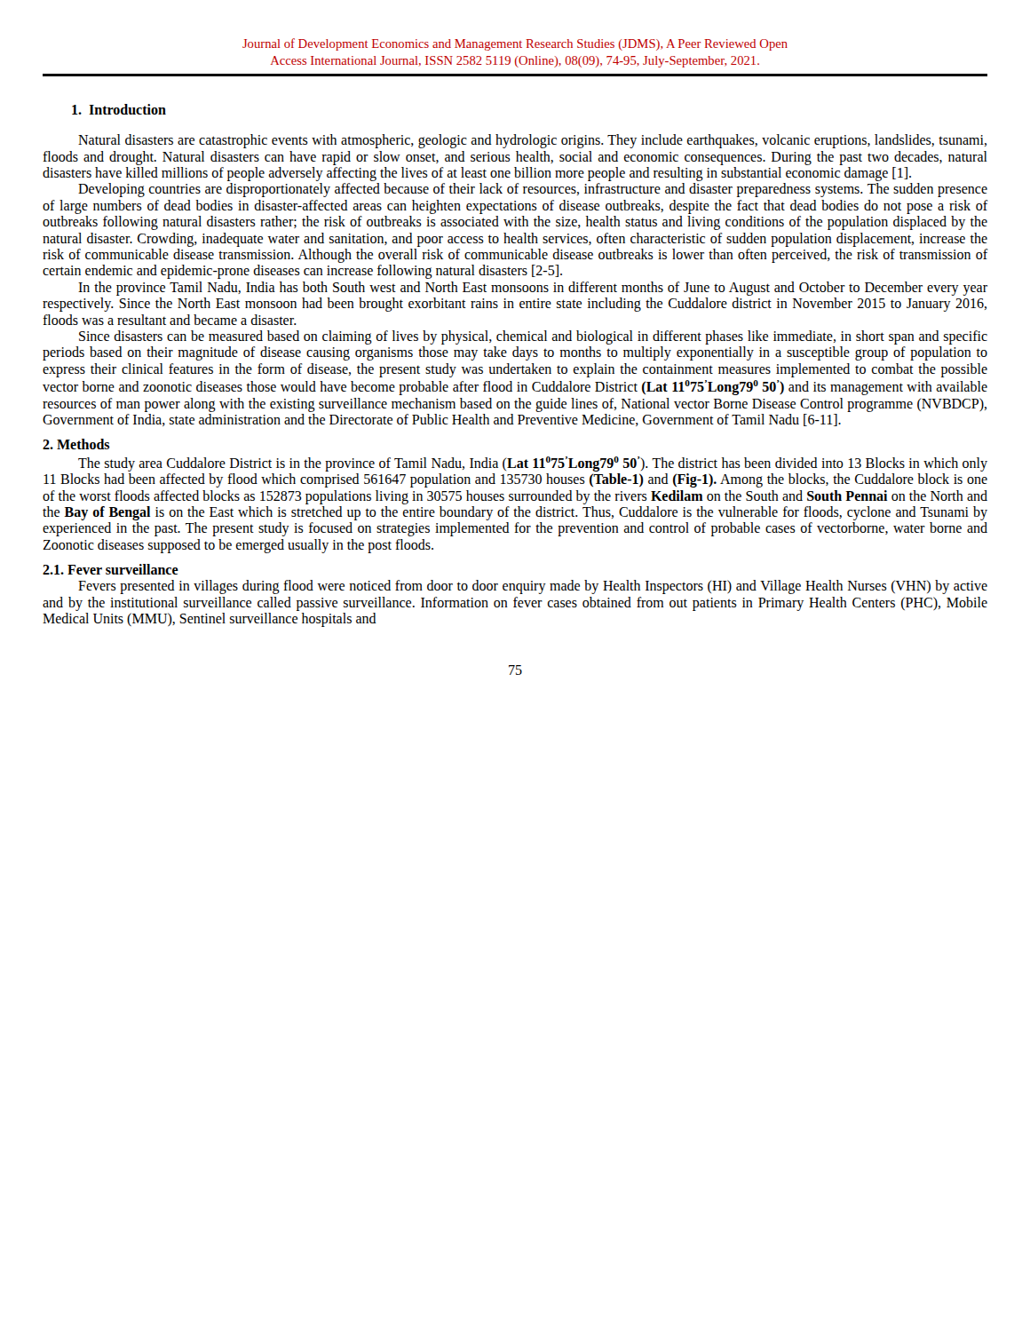Journal of Development Economics and Management Research Studies (JDMS), A Peer Reviewed Open
Access International Journal, ISSN 2582 5119 (Online), 08(09), 74-95, July-September, 2021.
1. Introduction
Natural disasters are catastrophic events with atmospheric, geologic and hydrologic origins. They include earthquakes, volcanic eruptions, landslides, tsunami, floods and drought. Natural disasters can have rapid or slow onset, and serious health, social and economic consequences. During the past two decades, natural disasters have killed millions of people adversely affecting the lives of at least one billion more people and resulting in substantial economic damage [1].
Developing countries are disproportionately affected because of their lack of resources, infrastructure and disaster preparedness systems. The sudden presence of large numbers of dead bodies in disaster-affected areas can heighten expectations of disease outbreaks, despite the fact that dead bodies do not pose a risk of outbreaks following natural disasters rather; the risk of outbreaks is associated with the size, health status and living conditions of the population displaced by the natural disaster. Crowding, inadequate water and sanitation, and poor access to health services, often characteristic of sudden population displacement, increase the risk of communicable disease transmission. Although the overall risk of communicable disease outbreaks is lower than often perceived, the risk of transmission of certain endemic and epidemic-prone diseases can increase following natural disasters [2-5].
In the province Tamil Nadu, India has both South west and North East monsoons in different months of June to August and October to December every year respectively. Since the North East monsoon had been brought exorbitant rains in entire state including the Cuddalore district in November 2015 to January 2016, floods was a resultant and became a disaster.
Since disasters can be measured based on claiming of lives by physical, chemical and biological in different phases like immediate, in short span and specific periods based on their magnitude of disease causing organisms those may take days to months to multiply exponentially in a susceptible group of population to express their clinical features in the form of disease, the present study was undertaken to explain the containment measures implemented to combat the possible vector borne and zoonotic diseases those would have become probable after flood in Cuddalore District (Lat 11075’Long790 50’) and its management with available resources of man power along with the existing surveillance mechanism based on the guide lines of, National vector Borne Disease Control programme (NVBDCP), Government of India, state administration and the Directorate of Public Health and Preventive Medicine, Government of Tamil Nadu [6-11].
2. Methods
The study area Cuddalore District is in the province of Tamil Nadu, India (Lat 11075’Long790 50’). The district has been divided into 13 Blocks in which only 11 Blocks had been affected by flood which comprised 561647 population and 135730 houses (Table-1) and (Fig-1). Among the blocks, the Cuddalore block is one of the worst floods affected blocks as 152873 populations living in 30575 houses surrounded by the rivers Kedilam on the South and South Pennai on the North and the Bay of Bengal is on the East which is stretched up to the entire boundary of the district. Thus, Cuddalore is the vulnerable for floods, cyclone and Tsunami by experienced in the past. The present study is focused on strategies implemented for the prevention and control of probable cases of vectorborne, water borne and Zoonotic diseases supposed to be emerged usually in the post floods.
2.1. Fever surveillance
Fevers presented in villages during flood were noticed from door to door enquiry made by Health Inspectors (HI) and Village Health Nurses (VHN) by active and by the institutional surveillance called passive surveillance. Information on fever cases obtained from out patients in Primary Health Centers (PHC), Mobile Medical Units (MMU), Sentinel surveillance hospitals and
75